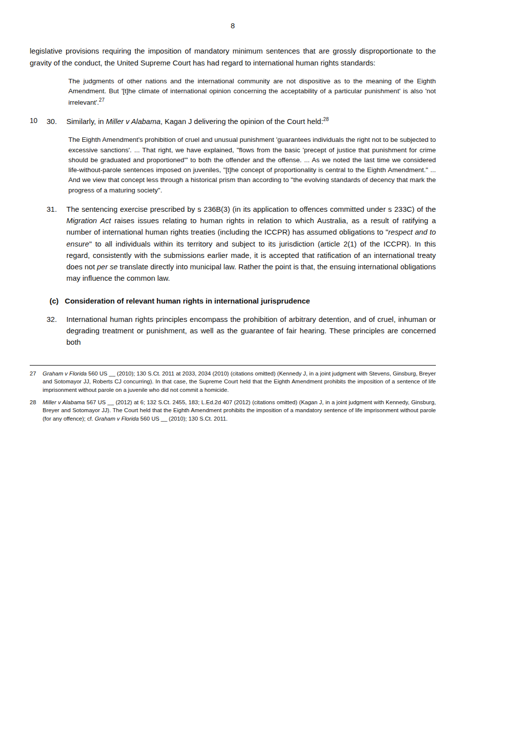8
legislative provisions requiring the imposition of mandatory minimum sentences that are grossly disproportionate to the gravity of the conduct, the United Supreme Court has had regard to international human rights standards:
The judgments of other nations and the international community are not dispositive as to the meaning of the Eighth Amendment. But '[t]he climate of international opinion concerning the acceptability of a particular punishment' is also 'not irrelevant'.27
10
30.
Similarly, in Miller v Alabama, Kagan J delivering the opinion of the Court held:28
The Eighth Amendment's prohibition of cruel and unusual punishment 'guarantees individuals the right not to be subjected to excessive sanctions'. ... That right, we have explained, "flows from the basic 'precept of justice that punishment for crime should be graduated and proportioned'" to both the offender and the offense. ... As we noted the last time we considered life-without-parole sentences imposed on juveniles, "[t]he concept of proportionality is central to the Eighth Amendment." ... And we view that concept less through a historical prism than according to "the evolving standards of decency that mark the progress of a maturing society".
31.
The sentencing exercise prescribed by s 236B(3) (in its application to offences committed under s 233C) of the Migration Act raises issues relating to human rights in relation to which Australia, as a result of ratifying a number of international human rights treaties (including the ICCPR) has assumed obligations to "respect and to ensure" to all individuals within its territory and subject to its jurisdiction (article 2(1) of the ICCPR). In this regard, consistently with the submissions earlier made, it is accepted that ratification of an international treaty does not per se translate directly into municipal law. Rather the point is that, the ensuing international obligations may influence the common law.
(c) Consideration of relevant human rights in international jurisprudence
32.
International human rights principles encompass the prohibition of arbitrary detention, and of cruel, inhuman or degrading treatment or punishment, as well as the guarantee of fair hearing. These principles are concerned both
27
Graham v Florida 560 US __ (2010); 130 S.Ct. 2011 at 2033, 2034 (2010) (citations omitted) (Kennedy J, in a joint judgment with Stevens, Ginsburg, Breyer and Sotomayor JJ, Roberts CJ concurring). In that case, the Supreme Court held that the Eighth Amendment prohibits the imposition of a sentence of life imprisonment without parole on a juvenile who did not commit a homicide.
28
Miller v Alabama 567 US __ (2012) at 6; 132 S.Ct. 2455, 183; L.Ed.2d 407 (2012) (citations omitted) (Kagan J, in a joint judgment with Kennedy, Ginsburg, Breyer and Sotomayor JJ). The Court held that the Eighth Amendment prohibits the imposition of a mandatory sentence of life imprisonment without parole (for any offence); cf. Graham v Florida 560 US __ (2010); 130 S.Ct. 2011.